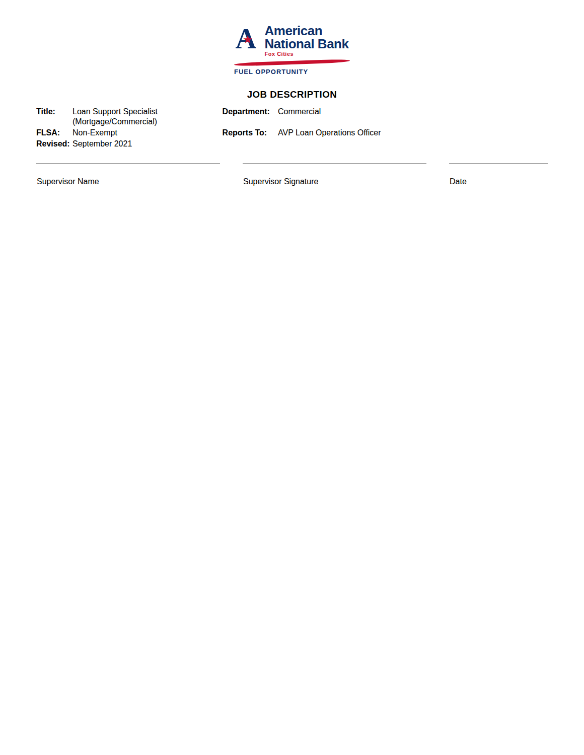A ★
American
National Bank
Fox Cities
FUEL OPPORTUNITY
JOB DESCRIPTION
| Title: | Loan Support Specialist (Mortgage/Commercial) | Department: | Commercial |
| FLSA: | Non-Exempt | Reports To: | AVP Loan Operations Officer |
| Revised: | September 2021 |
| Supervisor Name | | Supervisor Signature | | Date |